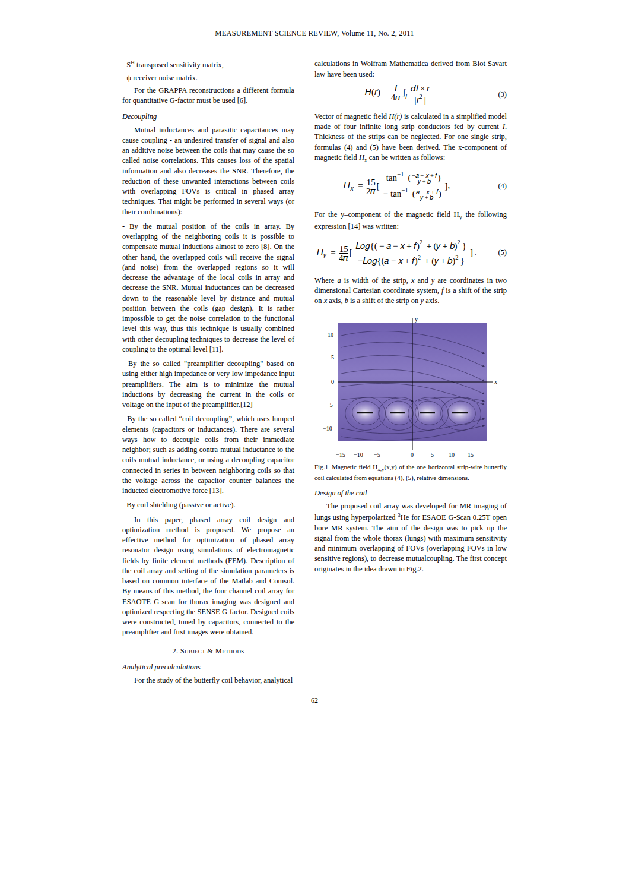MEASUREMENT SCIENCE REVIEW, Volume 11, No. 2, 2011
- SH transposed sensitivity matrix,
- ψ receiver noise matrix.
For the GRAPPA reconstructions a different formula for quantitative G-factor must be used [6].
Decoupling
Mutual inductances and parasitic capacitances may cause coupling - an undesired transfer of signal and also an additive noise between the coils that may cause the so called noise correlations. This causes loss of the spatial information and also decreases the SNR. Therefore, the reduction of these unwanted interactions between coils with overlapping FOVs is critical in phased array techniques. That might be performed in several ways (or their combinations):
- By the mutual position of the coils in array. By overlapping of the neighboring coils it is possible to compensate mutual inductions almost to zero [8]. On the other hand, the overlapped coils will receive the signal (and noise) from the overlapped regions so it will decrease the advantage of the local coils in array and decrease the SNR. Mutual inductances can be decreased down to the reasonable level by distance and mutual position between the coils (gap design). It is rather impossible to get the noise correlation to the functional level this way, thus this technique is usually combined with other decoupling techniques to decrease the level of coupling to the optimal level [11].
- By the so called "preamplifier decoupling" based on using either high impedance or very low impedance input preamplifiers. The aim is to minimize the mutual inductions by decreasing the current in the coils or voltage on the input of the preamplifier.[12]
- By the so called “coil decoupling”, which uses lumped elements (capacitors or inductances). There are several ways how to decouple coils from their immediate neighbor; such as adding contra-mutual inductance to the coils mutual inductance, or using a decoupling capacitor connected in series in between neighboring coils so that the voltage across the capacitor counter balances the inducted electromotive force [13].
- By coil shielding (passive or active).
In this paper, phased array coil design and optimization method is proposed. We propose an effective method for optimization of phased array resonator design using simulations of electromagnetic fields by finite element methods (FEM). Description of the coil array and setting of the simulation parameters is based on common interface of the Matlab and Comsol. By means of this method, the four channel coil array for ESAOTE G-scan for thorax imaging was designed and optimized respecting the SENSE G-factor. Designed coils were constructed, tuned by capacitors, connected to the preamplifier and first images were obtained.
2. Subject & Methods
Analytical precalculations
For the study of the butterfly coil behavior, analytical
calculations in Wolfram Mathematica derived from Biot-Savart law have been used:
H(r) = I4π ∫l dl×r |r2|
(3)
Vector of magnetic field H(r) is calculated in a simplified model made of four infinite long strip conductors fed by current I. Thickness of the strips can be neglected. For one single strip, formulas (4) and (5) have been derived. The x-component of magnetic field Hx can be written as follows:
Hx = 152π [ tan−1 ( −a−x+f y+b ) − tan−1 ( a−x+f y+b ) ] ,
(4)
For the y–component of the magnetic field Hy the following expression [14] was written:
Hy = 154π [ Log { (−a−x+f)2 + (y+b)2 } − Log { (a−x+f)2 + (y+b)2 } ] .
(5)
Where a is width of the strip, x and y are coordinates in two dimensional Cartesian coordinate system, f is a shift of the strip on x axis, b is a shift of the strip on y axis.
x y 10 5 0 −5 −10 −15 −10 −5 0 5 10 15
Fig.1. Magnetic field Hx,y(x,y) of the one horizontal strip-wire butterfly coil calculated from equations (4), (5), relative dimensions.
Design of the coil
The proposed coil array was developed for MR imaging of lungs using hyperpolarized 3He for ESAOE G-Scan 0.25T open bore MR system. The aim of the design was to pick up the signal from the whole thorax (lungs) with maximum sensitivity and minimum overlapping of FOVs (overlapping FOVs in low sensitive regions), to decrease mutualcoupling. The first concept originates in the idea drawn in Fig.2.
62